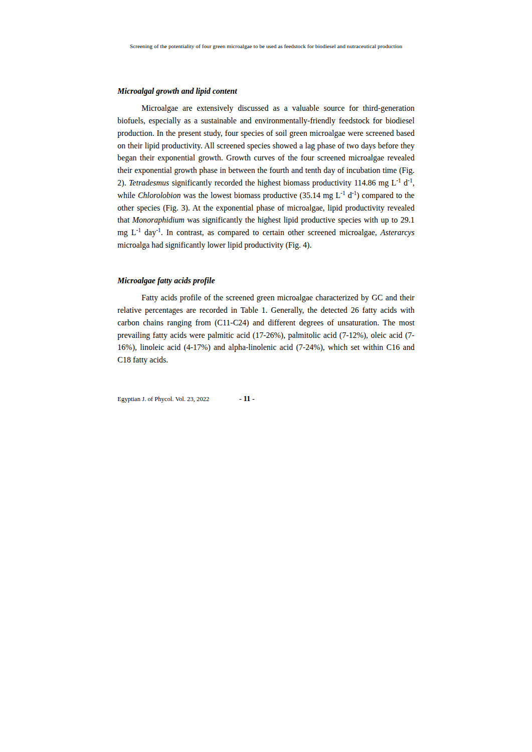Screening of the potentiality of four green microalgae to be used as feedstock for biodiesel and nutraceutical production
Microalgal growth and lipid content
Microalgae are extensively discussed as a valuable source for third-generation biofuels, especially as a sustainable and environmentally-friendly feedstock for biodiesel production. In the present study, four species of soil green microalgae were screened based on their lipid productivity. All screened species showed a lag phase of two days before they began their exponential growth. Growth curves of the four screened microalgae revealed their exponential growth phase in between the fourth and tenth day of incubation time (Fig. 2). Tetradesmus significantly recorded the highest biomass productivity 114.86 mg L-1 d-1, while Chlorolobion was the lowest biomass productive (35.14 mg L-1 d-1) compared to the other species (Fig. 3). At the exponential phase of microalgae, lipid productivity revealed that Monoraphidium was significantly the highest lipid productive species with up to 29.1 mg L-1 day-1. In contrast, as compared to certain other screened microalgae, Asterarcys microalga had significantly lower lipid productivity (Fig. 4).
Microalgae fatty acids profile
Fatty acids profile of the screened green microalgae characterized by GC and their relative percentages are recorded in Table 1. Generally, the detected 26 fatty acids with carbon chains ranging from (C11-C24) and different degrees of unsaturation. The most prevailing fatty acids were palmitic acid (17-26%), palmitolic acid (7-12%), oleic acid (7-16%), linoleic acid (4-17%) and alpha-linolenic acid (7-24%), which set within C16 and C18 fatty acids.
Egyptian J. of Phycol. Vol. 23, 2022 - 11 -